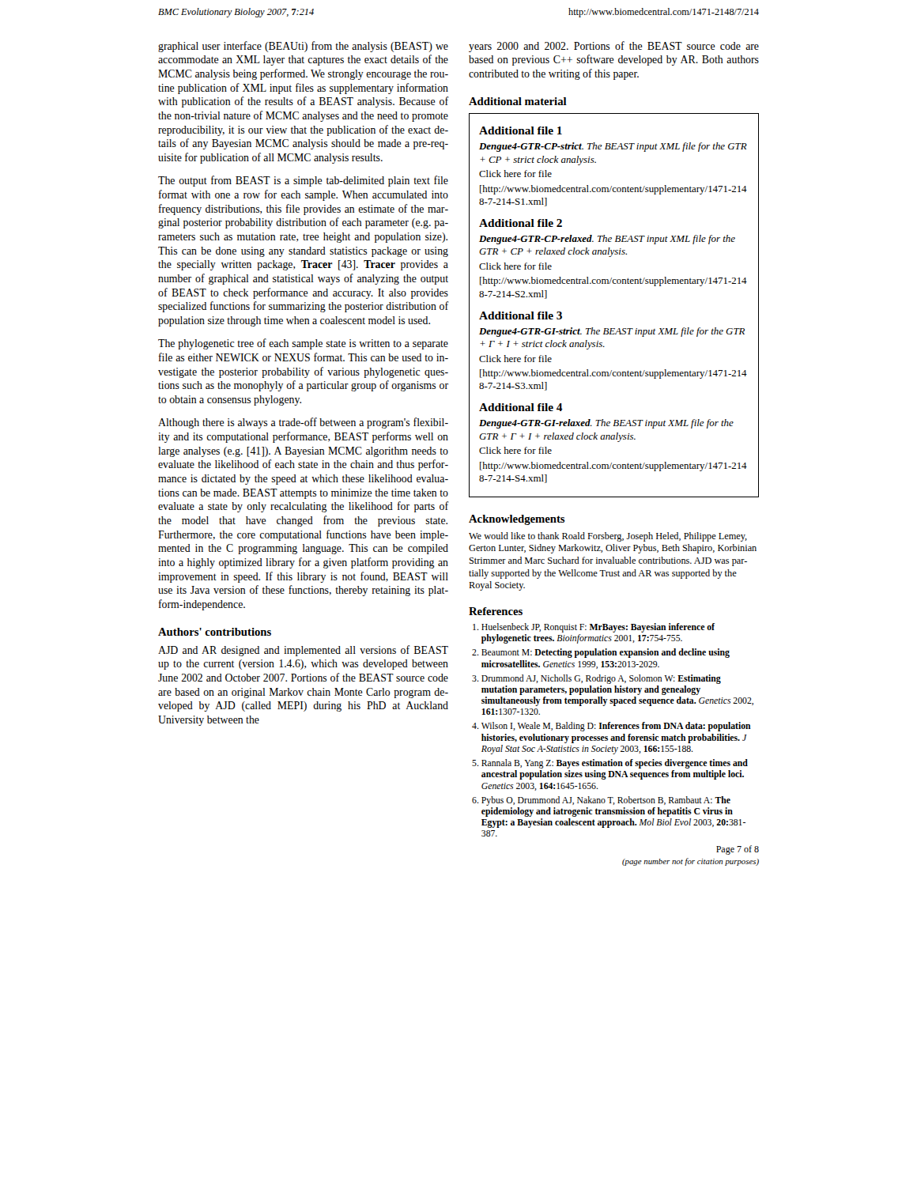BMC Evolutionary Biology 2007, 7:214
http://www.biomedcentral.com/1471-2148/7/214
graphical user interface (BEAUti) from the analysis (BEAST) we accommodate an XML layer that captures the exact details of the MCMC analysis being performed. We strongly encourage the routine publication of XML input files as supplementary information with publication of the results of a BEAST analysis. Because of the non-trivial nature of MCMC analyses and the need to promote reproducibility, it is our view that the publication of the exact details of any Bayesian MCMC analysis should be made a pre-requisite for publication of all MCMC analysis results.
The output from BEAST is a simple tab-delimited plain text file format with one a row for each sample. When accumulated into frequency distributions, this file provides an estimate of the marginal posterior probability distribution of each parameter (e.g. parameters such as mutation rate, tree height and population size). This can be done using any standard statistics package or using the specially written package, Tracer [43]. Tracer provides a number of graphical and statistical ways of analyzing the output of BEAST to check performance and accuracy. It also provides specialized functions for summarizing the posterior distribution of population size through time when a coalescent model is used.
The phylogenetic tree of each sample state is written to a separate file as either NEWICK or NEXUS format. This can be used to investigate the posterior probability of various phylogenetic questions such as the monophyly of a particular group of organisms or to obtain a consensus phylogeny.
Although there is always a trade-off between a program's flexibility and its computational performance, BEAST performs well on large analyses (e.g. [41]). A Bayesian MCMC algorithm needs to evaluate the likelihood of each state in the chain and thus performance is dictated by the speed at which these likelihood evaluations can be made. BEAST attempts to minimize the time taken to evaluate a state by only recalculating the likelihood for parts of the model that have changed from the previous state. Furthermore, the core computational functions have been implemented in the C programming language. This can be compiled into a highly optimized library for a given platform providing an improvement in speed. If this library is not found, BEAST will use its Java version of these functions, thereby retaining its platform-independence.
Authors' contributions
AJD and AR designed and implemented all versions of BEAST up to the current (version 1.4.6), which was developed between June 2002 and October 2007. Portions of the BEAST source code are based on an original Markov chain Monte Carlo program developed by AJD (called MEPI) during his PhD at Auckland University between the
years 2000 and 2002. Portions of the BEAST source code are based on previous C++ software developed by AR. Both authors contributed to the writing of this paper.
Additional material
Additional file 1
Dengue4-GTR-CP-strict. The BEAST input XML file for the GTR + CP + strict clock analysis.
Click here for file
[http://www.biomedcentral.com/content/supplementary/1471-2148-7-214-S1.xml]
Additional file 2
Dengue4-GTR-CP-relaxed. The BEAST input XML file for the GTR + CP + relaxed clock analysis.
Click here for file
[http://www.biomedcentral.com/content/supplementary/1471-2148-7-214-S2.xml]
Additional file 3
Dengue4-GTR-GI-strict. The BEAST input XML file for the GTR + Γ + I + strict clock analysis.
Click here for file
[http://www.biomedcentral.com/content/supplementary/1471-2148-7-214-S3.xml]
Additional file 4
Dengue4-GTR-GI-relaxed. The BEAST input XML file for the GTR + Γ + I + relaxed clock analysis.
Click here for file
[http://www.biomedcentral.com/content/supplementary/1471-2148-7-214-S4.xml]
Acknowledgements
We would like to thank Roald Forsberg, Joseph Heled, Philippe Lemey, Gerton Lunter, Sidney Markowitz, Oliver Pybus, Beth Shapiro, Korbinian Strimmer and Marc Suchard for invaluable contributions. AJD was partially supported by the Wellcome Trust and AR was supported by the Royal Society.
References
Huelsenbeck JP, Ronquist F: MrBayes: Bayesian inference of phylogenetic trees. Bioinformatics 2001, 17: 754-755.
Beaumont M: Detecting population expansion and decline using microsatellites. Genetics 1999, 153: 2013-2029.
Drummond AJ, Nicholls G, Rodrigo A, Solomon W: Estimating mutation parameters, population history and genealogy simultaneously from temporally spaced sequence data. Genetics 2002, 161: 1307-1320.
Wilson I, Weale M, Balding D: Inferences from DNA data: population histories, evolutionary processes and forensic match probabilities. J Royal Stat Soc A-Statistics in Society 2003, 166: 155-188.
Rannala B, Yang Z: Bayes estimation of species divergence times and ancestral population sizes using DNA sequences from multiple loci. Genetics 2003, 164: 1645-1656.
Pybus O, Drummond AJ, Nakano T, Robertson B, Rambaut A: The epidemiology and iatrogenic transmission of hepatitis C virus in Egypt: a Bayesian coalescent approach. Mol Biol Evol 2003, 20: 381-387.
Page 7 of 8
(page number not for citation purposes)